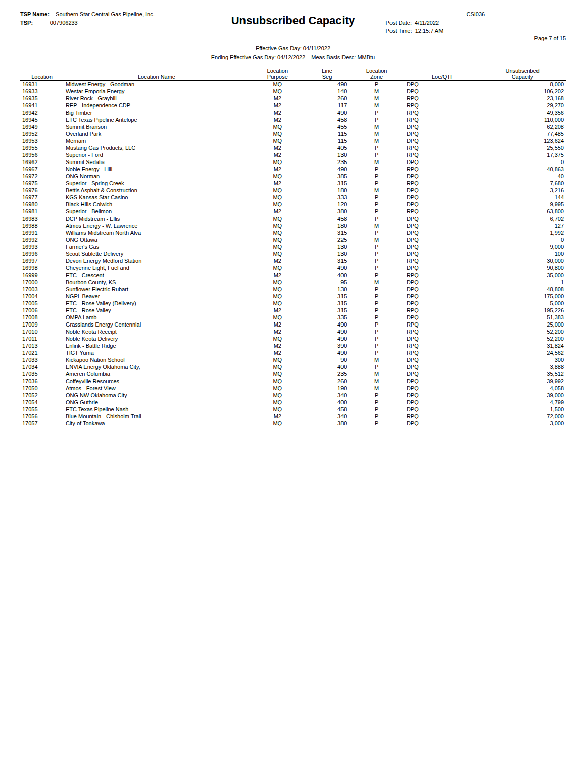| TSP Name: Southern Star Central Gas Pipeline, Inc. TSP: 007906233 | Unsubscribed Capacity | CSI036 Post Date: 4/11/2022 Post Time: 12:15:7 AM Page 7 of 15 |
Effective Gas Day: 04/11/2022
Ending Effective Gas Day: 04/12/2022 Meas Basis Desc: MMBtu
| Location | Location Name | Location Purpose | Line Seg | Location Zone | Loc/QTI | Unsubscribed Capacity |
| --- | --- | --- | --- | --- | --- | --- |
| 16931 | Midwest Energy - Goodman | MQ | 490 | P | DPQ | 8,000 |
| 16933 | Westar Emporia Energy | MQ | 140 | M | DPQ | 106,202 |
| 16935 | River Rock - Graybill | M2 | 260 | M | RPQ | 23,168 |
| 16941 | REP - Independence CDP | M2 | 117 | M | RPQ | 29,270 |
| 16942 | Big Timber | M2 | 490 | P | RPQ | 49,356 |
| 16945 | ETC Texas Pipeline Antelope | M2 | 458 | P | RPQ | 110,000 |
| 16949 | Summit Branson | MQ | 455 | M | DPQ | 62,208 |
| 16952 | Overland Park | MQ | 115 | M | DPQ | 77,485 |
| 16953 | Merriam | MQ | 115 | M | DPQ | 123,624 |
| 16955 | Mustang Gas Products, LLC | M2 | 405 | P | RPQ | 25,550 |
| 16956 | Superior - Ford | M2 | 130 | P | RPQ | 17,375 |
| 16962 | Summit Sedalia | MQ | 235 | M | DPQ | 0 |
| 16967 | Noble Energy - Lilli | M2 | 490 | P | RPQ | 40,863 |
| 16972 | ONG Norman | MQ | 385 | P | DPQ | 40 |
| 16975 | Superior - Spring Creek | M2 | 315 | P | RPQ | 7,680 |
| 16976 | Bettis Asphalt & Construction | MQ | 180 | M | DPQ | 3,216 |
| 16977 | KGS Kansas Star Casino | MQ | 333 | P | DPQ | 144 |
| 16980 | Black Hills Colwich | MQ | 120 | P | DPQ | 9,995 |
| 16981 | Superior - Bellmon | M2 | 380 | P | RPQ | 63,800 |
| 16983 | DCP Midstream - Ellis | MQ | 458 | P | DPQ | 6,702 |
| 16988 | Atmos Energy - W. Lawrence | MQ | 180 | M | DPQ | 127 |
| 16991 | Williams Midstream North Alva | MQ | 315 | P | DPQ | 1,992 |
| 16992 | ONG Ottawa | MQ | 225 | M | DPQ | 0 |
| 16993 | Farmer's Gas | MQ | 130 | P | DPQ | 9,000 |
| 16996 | Scout Sublette Delivery | MQ | 130 | P | DPQ | 100 |
| 16997 | Devon Energy Medford Station | M2 | 315 | P | RPQ | 30,000 |
| 16998 | Cheyenne Light, Fuel and | MQ | 490 | P | DPQ | 90,800 |
| 16999 | ETC - Crescent | M2 | 400 | P | RPQ | 35,000 |
| 17000 | Bourbon County, KS - | MQ | 95 | M | DPQ | 1 |
| 17003 | Sunflower Electric Rubart | MQ | 130 | P | DPQ | 48,808 |
| 17004 | NGPL Beaver | MQ | 315 | P | DPQ | 175,000 |
| 17005 | ETC - Rose Valley (Delivery) | MQ | 315 | P | DPQ | 5,000 |
| 17006 | ETC - Rose Valley | M2 | 315 | P | RPQ | 195,226 |
| 17008 | OMPA Lamb | MQ | 335 | P | DPQ | 51,383 |
| 17009 | Grasslands Energy Centennial | M2 | 490 | P | RPQ | 25,000 |
| 17010 | Noble Keota Receipt | M2 | 490 | P | RPQ | 52,200 |
| 17011 | Noble Keota Delivery | MQ | 490 | P | DPQ | 52,200 |
| 17013 | Enlink - Battle Ridge | M2 | 390 | P | RPQ | 31,824 |
| 17021 | TIGT Yuma | M2 | 490 | P | RPQ | 24,562 |
| 17033 | Kickapoo Nation School | MQ | 90 | M | DPQ | 300 |
| 17034 | ENVIA Energy Oklahoma City, | MQ | 400 | P | DPQ | 3,888 |
| 17035 | Ameren Columbia | MQ | 235 | M | DPQ | 35,512 |
| 17036 | Coffeyville Resources | MQ | 260 | M | DPQ | 39,992 |
| 17050 | Atmos - Forest View | MQ | 190 | M | DPQ | 4,058 |
| 17052 | ONG NW Oklahoma City | MQ | 340 | P | DPQ | 39,000 |
| 17054 | ONG Guthrie | MQ | 400 | P | DPQ | 4,799 |
| 17055 | ETC Texas Pipeline Nash | MQ | 458 | P | DPQ | 1,500 |
| 17056 | Blue Mountain - Chisholm Trail | M2 | 340 | P | RPQ | 72,000 |
| 17057 | City of Tonkawa | MQ | 380 | P | DPQ | 3,000 |